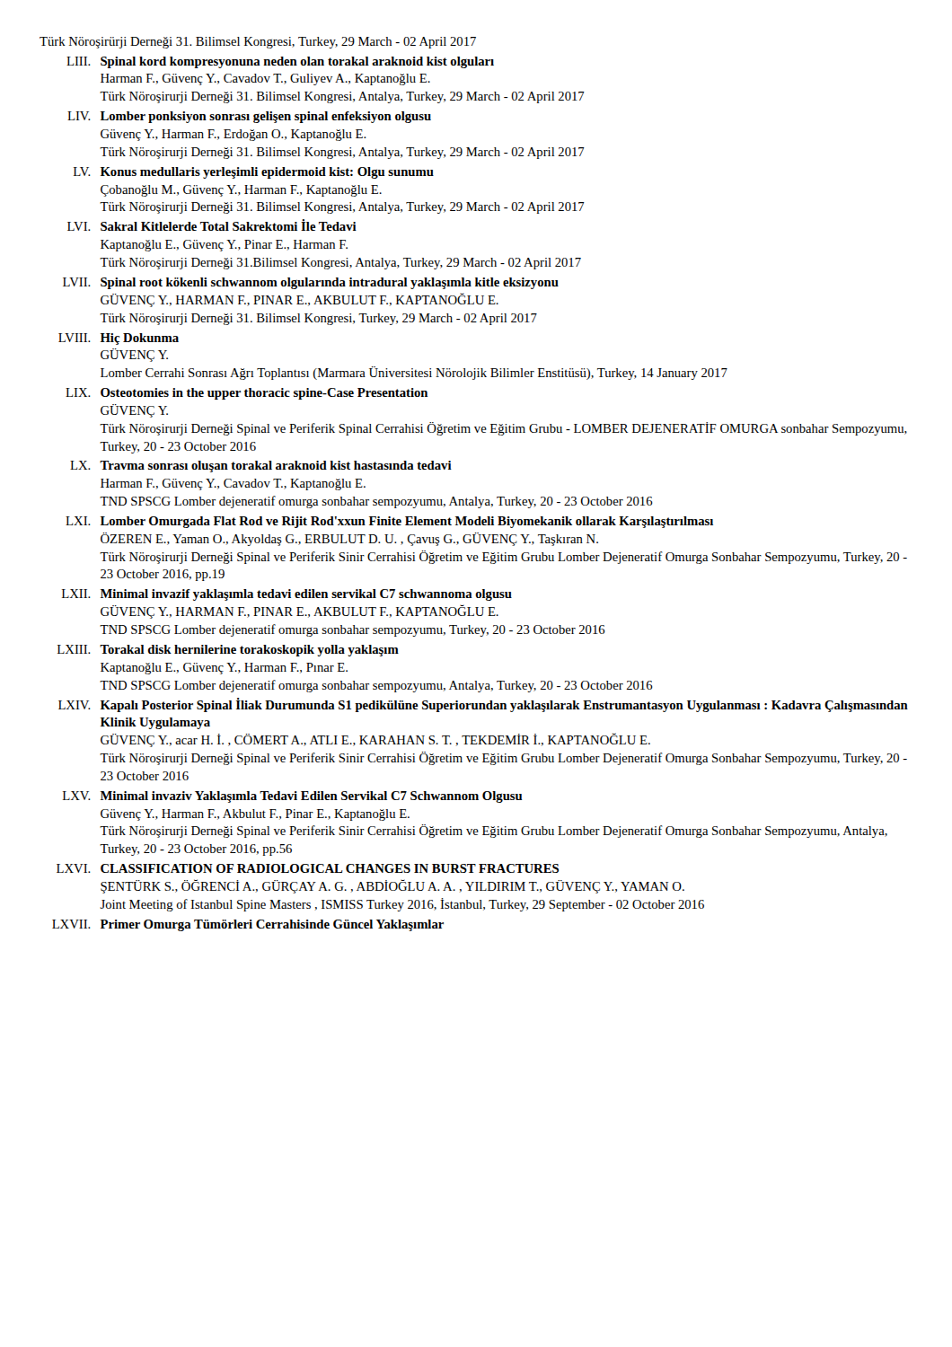Türk Nöroşirürji Derneği 31. Bilimsel Kongresi, Turkey, 29 March - 02 April 2017
LIII.
Spinal kord kompresyonuna neden olan torakal araknoid kist olguları
Harman F., Güvenç Y., Cavadov T., Guliyev A., Kaptanoğlu E.
Türk Nöroşirurji Derneği 31. Bilimsel Kongresi, Antalya, Turkey, 29 March - 02 April 2017
LIV.
Lomber ponksiyon sonrası gelişen spinal enfeksiyon olgusu
Güvenç Y., Harman F., Erdoğan O., Kaptanoğlu E.
Türk Nöroşirurji Derneği 31. Bilimsel Kongresi, Antalya, Turkey, 29 March - 02 April 2017
LV.
Konus medullaris yerleşimli epidermoid kist: Olgu sunumu
Çobanoğlu M., Güvenç Y., Harman F., Kaptanoğlu E.
Türk Nöroşirurji Derneği 31. Bilimsel Kongresi, Antalya, Turkey, 29 March - 02 April 2017
LVI.
Sakral Kitlelerde Total Sakrektomi İle Tedavi
Kaptanoğlu E., Güvenç Y., Pinar E., Harman F.
Türk Nöroşirurji Derneği 31.Bilimsel Kongresi, Antalya, Turkey, 29 March - 02 April 2017
LVII.
Spinal root kökenli schwannom olgularında intradural yaklaşımla kitle eksizyonu
GÜVENÇ Y., HARMAN F., PINAR E., AKBULUT F., KAPTANOĞLU E.
Türk Nöroşirurji Derneği 31. Bilimsel Kongresi, Turkey, 29 March - 02 April 2017
LVIII.
Hiç Dokunma
GÜVENÇ Y.
Lomber Cerrahi Sonrası Ağrı Toplantısı (Marmara Üniversitesi Nörolojik Bilimler Enstitüsü), Turkey, 14 January 2017
LIX.
Osteotomies in the upper thoracic spine-Case Presentation
GÜVENÇ Y.
Türk Nöroşirurji Derneği Spinal ve Periferik Spinal Cerrahisi Öğretim ve Eğitim Grubu - LOMBER DEJENERATİF OMURGA sonbahar Sempozyumu, Turkey, 20 - 23 October 2016
LX.
Travma sonrası oluşan torakal araknoid kist hastasında tedavi
Harman F., Güvenç Y., Cavadov T., Kaptanoğlu E.
TND SPSCG Lomber dejeneratif omurga sonbahar sempozyumu, Antalya, Turkey, 20 - 23 October 2016
LXI.
Lomber Omurgada Flat Rod ve Rijit Rod'xxun Finite Element Modeli Biyomekanik ollarak Karşılaştırılması
ÖZEREN E., Yaman O., Akyoldaş G., ERBULUT D. U. , Çavuş G., GÜVENÇ Y., Taşkıran N.
Türk Nöroşirurji Derneği Spinal ve Periferik Sinir Cerrahisi Öğretim ve Eğitim Grubu Lomber Dejeneratif Omurga Sonbahar Sempozyumu, Turkey, 20 - 23 October 2016, pp.19
LXII.
Minimal invazif yaklaşımla tedavi edilen servikal C7 schwannoma olgusu
GÜVENÇ Y., HARMAN F., PINAR E., AKBULUT F., KAPTANOĞLU E.
TND SPSCG Lomber dejeneratif omurga sonbahar sempozyumu, Turkey, 20 - 23 October 2016
LXIII.
Torakal disk hernilerine torakoskopik yolla yaklaşım
Kaptanoğlu E., Güvenç Y., Harman F., Pınar E.
TND SPSCG Lomber dejeneratif omurga sonbahar sempozyumu, Antalya, Turkey, 20 - 23 October 2016
LXIV.
Kapalı Posterior Spinal İliak Durumunda S1 pedikülüne Superiorundan yaklaşılarak Enstrumantasyon Uygulanması : Kadavra Çalışmasından Klinik Uygulamaya
GÜVENÇ Y., acar H. İ. , CÖMERT A., ATLI E., KARAHAN S. T. , TEKDEMİR İ., KAPTANOĞLU E.
Türk Nöroşirurji Derneği Spinal ve Periferik Sinir Cerrahisi Öğretim ve Eğitim Grubu Lomber Dejeneratif Omurga Sonbahar Sempozyumu, Turkey, 20 - 23 October 2016
LXV.
Minimal invaziv Yaklaşımla Tedavi Edilen Servikal C7 Schwannom Olgusu
Güvenç Y., Harman F., Akbulut F., Pinar E., Kaptanoğlu E.
Türk Nöroşirurji Derneği Spinal ve Periferik Sinir Cerrahisi Öğretim ve Eğitim Grubu Lomber Dejeneratif Omurga Sonbahar Sempozyumu, Antalya, Turkey, 20 - 23 October 2016, pp.56
LXVI.
CLASSIFICATION OF RADIOLOGICAL CHANGES IN BURST FRACTURES
ŞENTÜRK S., ÖĞRENCİ A., GÜRÇAY A. G. , ABDİOĞLU A. A. , YILDIRIM T., GÜVENÇ Y., YAMAN O.
Joint Meeting of Istanbul Spine Masters , ISMISS Turkey 2016, İstanbul, Turkey, 29 September - 02 October 2016
LXVII.
Primer Omurga Tümörleri Cerrahisinde Güncel Yaklaşımlar